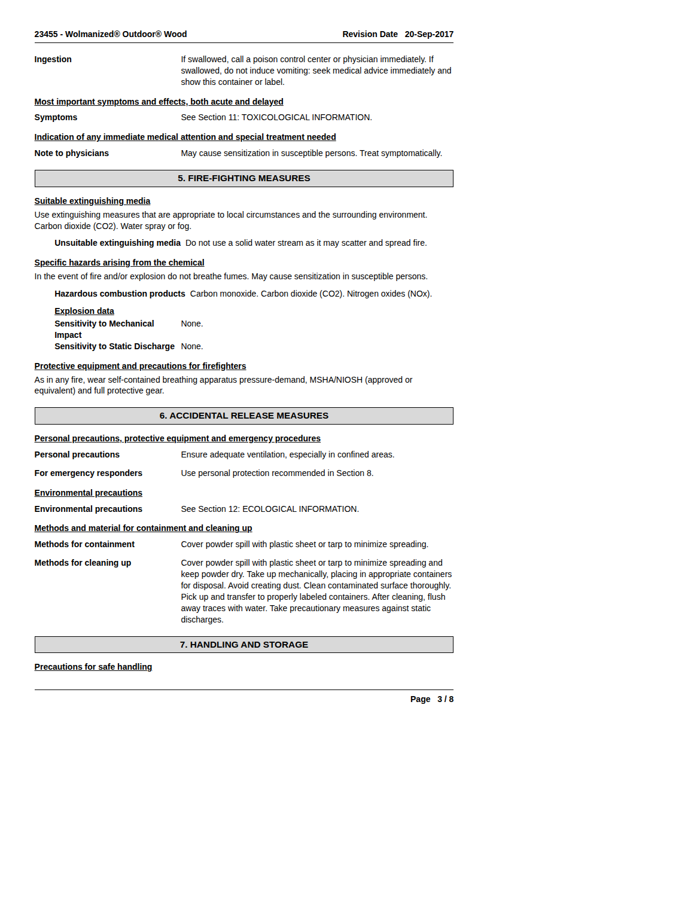23455 - Wolmanized® Outdoor® Wood
Revision Date 20-Sep-2017
Ingestion
If swallowed, call a poison control center or physician immediately. If swallowed, do not induce vomiting: seek medical advice immediately and show this container or label.
Most important symptoms and effects, both acute and delayed
Symptoms
See Section 11: TOXICOLOGICAL INFORMATION.
Indication of any immediate medical attention and special treatment needed
Note to physicians
May cause sensitization in susceptible persons. Treat symptomatically.
5. FIRE-FIGHTING MEASURES
Suitable extinguishing media
Use extinguishing measures that are appropriate to local circumstances and the surrounding environment. Carbon dioxide (CO2). Water spray or fog.
Unsuitable extinguishing media
Do not use a solid water stream as it may scatter and spread fire.
Specific hazards arising from the chemical
In the event of fire and/or explosion do not breathe fumes. May cause sensitization in susceptible persons.
Hazardous combustion products
Carbon monoxide. Carbon dioxide (CO2). Nitrogen oxides (NOx).
Explosion data
Sensitivity to Mechanical Impact None.
Sensitivity to Static Discharge None.
Protective equipment and precautions for firefighters
As in any fire, wear self-contained breathing apparatus pressure-demand, MSHA/NIOSH (approved or equivalent) and full protective gear.
6. ACCIDENTAL RELEASE MEASURES
Personal precautions, protective equipment and emergency procedures
Personal precautions
Ensure adequate ventilation, especially in confined areas.
For emergency responders
Use personal protection recommended in Section 8.
Environmental precautions
Environmental precautions
See Section 12: ECOLOGICAL INFORMATION.
Methods and material for containment and cleaning up
Methods for containment
Cover powder spill with plastic sheet or tarp to minimize spreading.
Methods for cleaning up
Cover powder spill with plastic sheet or tarp to minimize spreading and keep powder dry. Take up mechanically, placing in appropriate containers for disposal. Avoid creating dust. Clean contaminated surface thoroughly. Pick up and transfer to properly labeled containers. After cleaning, flush away traces with water. Take precautionary measures against static discharges.
7. HANDLING AND STORAGE
Precautions for safe handling
Page 3 / 8